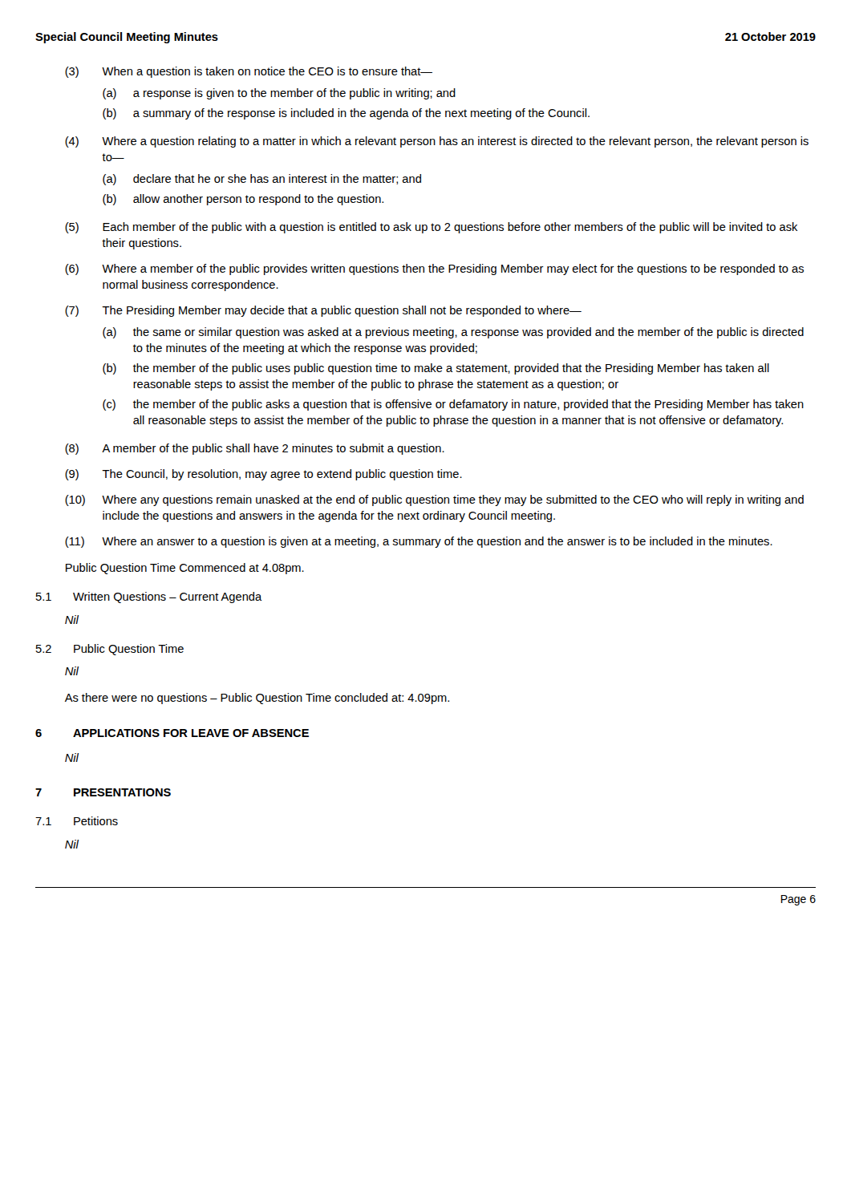Special Council Meeting Minutes 21 October 2019
(3)
When a question is taken on notice the CEO is to ensure that—
(a)
a response is given to the member of the public in writing; and
(b)
a summary of the response is included in the agenda of the next meeting of the Council.
(4)
Where a question relating to a matter in which a relevant person has an interest is directed to the relevant person, the relevant person is to—
(a)
declare that he or she has an interest in the matter; and
(b)
allow another person to respond to the question.
(5)
Each member of the public with a question is entitled to ask up to 2 questions before other members of the public will be invited to ask their questions.
(6)
Where a member of the public provides written questions then the Presiding Member may elect for the questions to be responded to as normal business correspondence.
(7)
The Presiding Member may decide that a public question shall not be responded to where—
(a)
the same or similar question was asked at a previous meeting, a response was provided and the member of the public is directed to the minutes of the meeting at which the response was provided;
(b)
the member of the public uses public question time to make a statement, provided that the Presiding Member has taken all reasonable steps to assist the member of the public to phrase the statement as a question; or
(c)
the member of the public asks a question that is offensive or defamatory in nature, provided that the Presiding Member has taken all reasonable steps to assist the member of the public to phrase the question in a manner that is not offensive or defamatory.
(8)
A member of the public shall have 2 minutes to submit a question.
(9)
The Council, by resolution, may agree to extend public question time.
(10)
Where any questions remain unasked at the end of public question time they may be submitted to the CEO who will reply in writing and include the questions and answers in the agenda for the next ordinary Council meeting.
(11)
Where an answer to a question is given at a meeting, a summary of the question and the answer is to be included in the minutes.
Public Question Time Commenced at 4.08pm.
5.1
Written Questions – Current Agenda
Nil
5.2
Public Question Time
Nil
As there were no questions – Public Question Time concluded at: 4.09pm.
6
APPLICATIONS FOR LEAVE OF ABSENCE
Nil
7
PRESENTATIONS
7.1
Petitions
Nil
Page 6